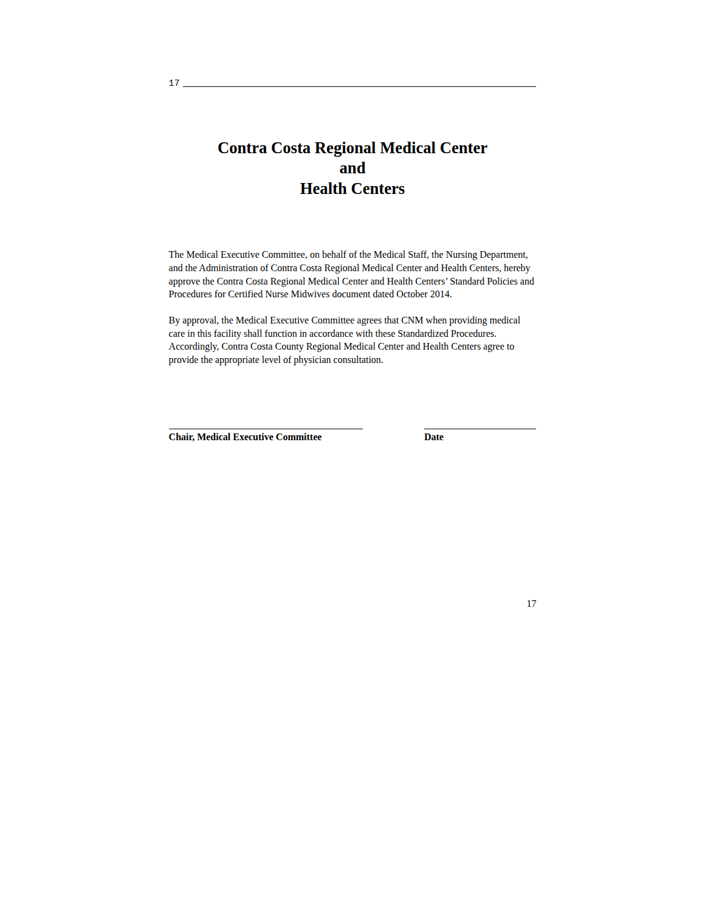17
Contra Costa Regional Medical Center
and
Health Centers
The Medical Executive Committee, on behalf of the Medical Staff, the Nursing Department, and the Administration of Contra Costa Regional Medical Center and Health Centers, hereby approve the Contra Costa Regional Medical Center and Health Centers’ Standard Policies and Procedures for Certified Nurse Midwives document dated October 2014.
By approval, the Medical Executive Committee agrees that CNM when providing medical care in this facility shall function in accordance with these Standardized Procedures. Accordingly, Contra Costa County Regional Medical Center and Health Centers agree to provide the appropriate level of physician consultation.
Chair, Medical Executive Committee Date
17